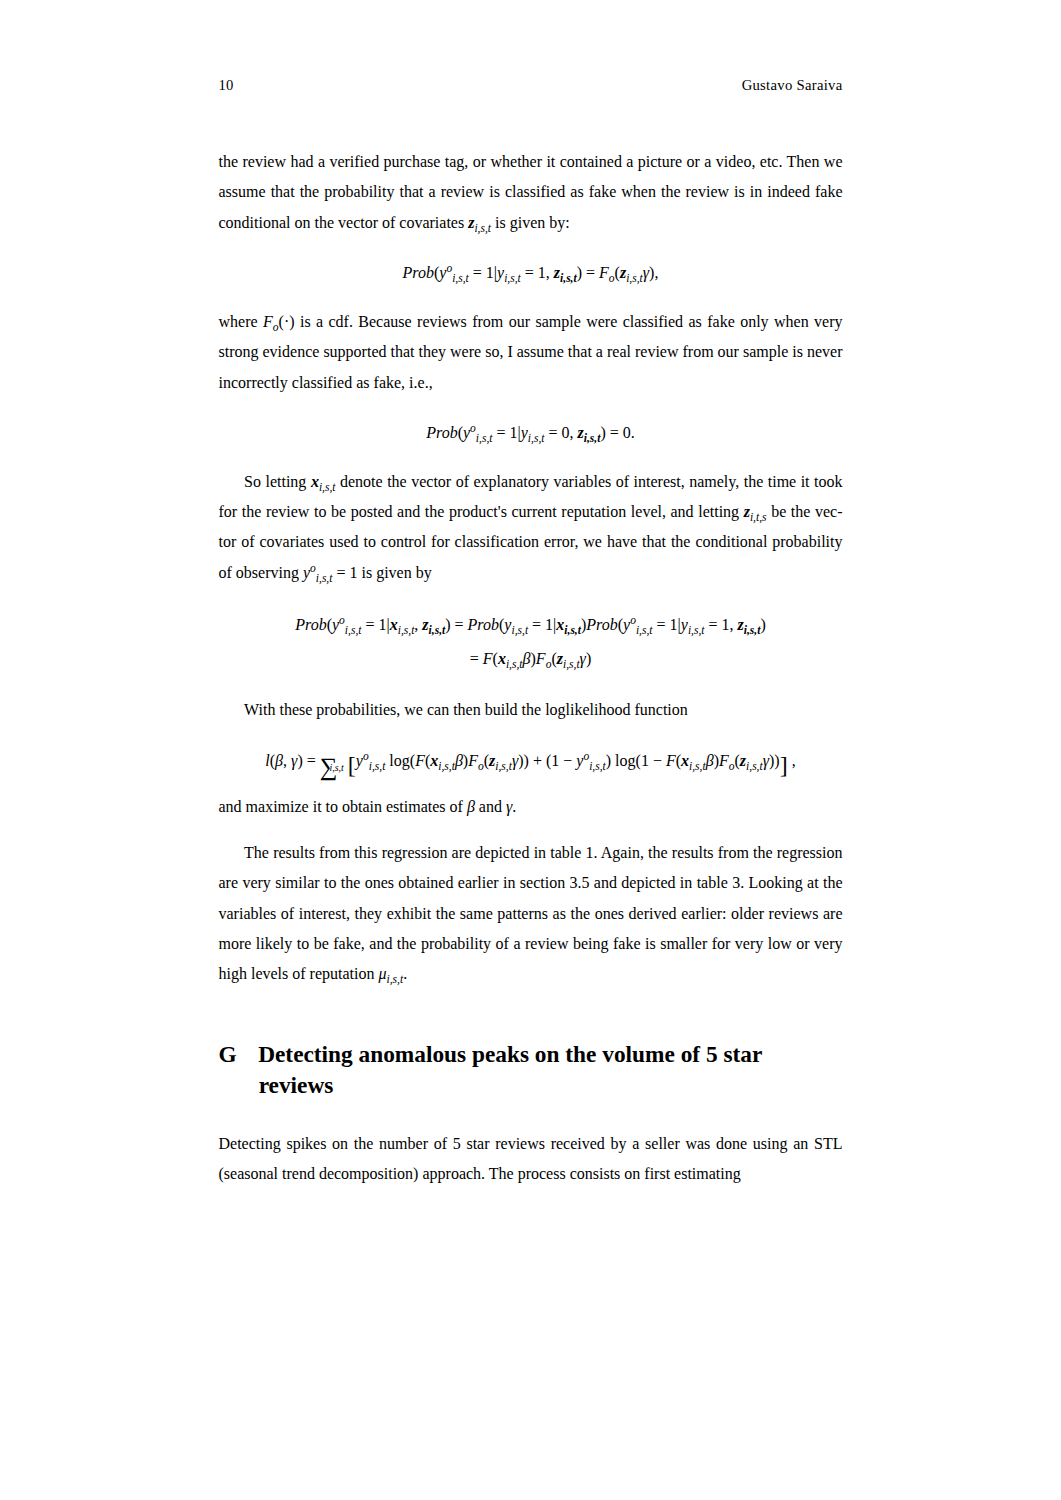10 Gustavo Saraiva
the review had a verified purchase tag, or whether it contained a picture or a video, etc. Then we assume that the probability that a review is classified as fake when the review is in indeed fake conditional on the vector of covariates zi,s,t is given by:
Prob(yoi,s,t = 1|yi,s,t = 1, zi,s,t) = Fo(zi,s,tγ),
where Fo(·) is a cdf. Because reviews from our sample were classified as fake only when very strong evidence supported that they were so, I assume that a real review from our sample is never incorrectly classified as fake, i.e.,
Prob(yoi,s,t = 1|yi,s,t = 0, zi,s,t) = 0.
So letting xi,s,t denote the vector of explanatory variables of interest, namely, the time it took for the review to be posted and the product's current reputation level, and letting zi,t,s be the vector of covariates used to control for classification error, we have that the conditional probability of observing yoi,s,t = 1 is given by
Prob(yoi,s,t = 1|xi,s,t, zi,s,t) = Prob(yi,s,t = 1|xi,s,t)Prob(yoi,s,t = 1|yi,s,t = 1, zi,s,t) = F(xi,s,tβ)Fo(zi,s,tγ)
With these probabilities, we can then build the loglikelihood function
l(β, γ) = ∑i,s,t [yoi,s,t log(F(xi,s,tβ)Fo(zi,s,tγ)) + (1 − yoi,s,t) log(1 − F(xi,s,tβ)Fo(zi,s,tγ))] ,
and maximize it to obtain estimates of β and γ.
The results from this regression are depicted in table 1. Again, the results from the regression are very similar to the ones obtained earlier in section 3.5 and depicted in table 3. Looking at the variables of interest, they exhibit the same patterns as the ones derived earlier: older reviews are more likely to be fake, and the probability of a review being fake is smaller for very low or very high levels of reputation μi,s,t.
GDetecting anomalous peaks on the volume of 5 star reviews
Detecting spikes on the number of 5 star reviews received by a seller was done using an STL (seasonal trend decomposition) approach. The process consists on first estimating